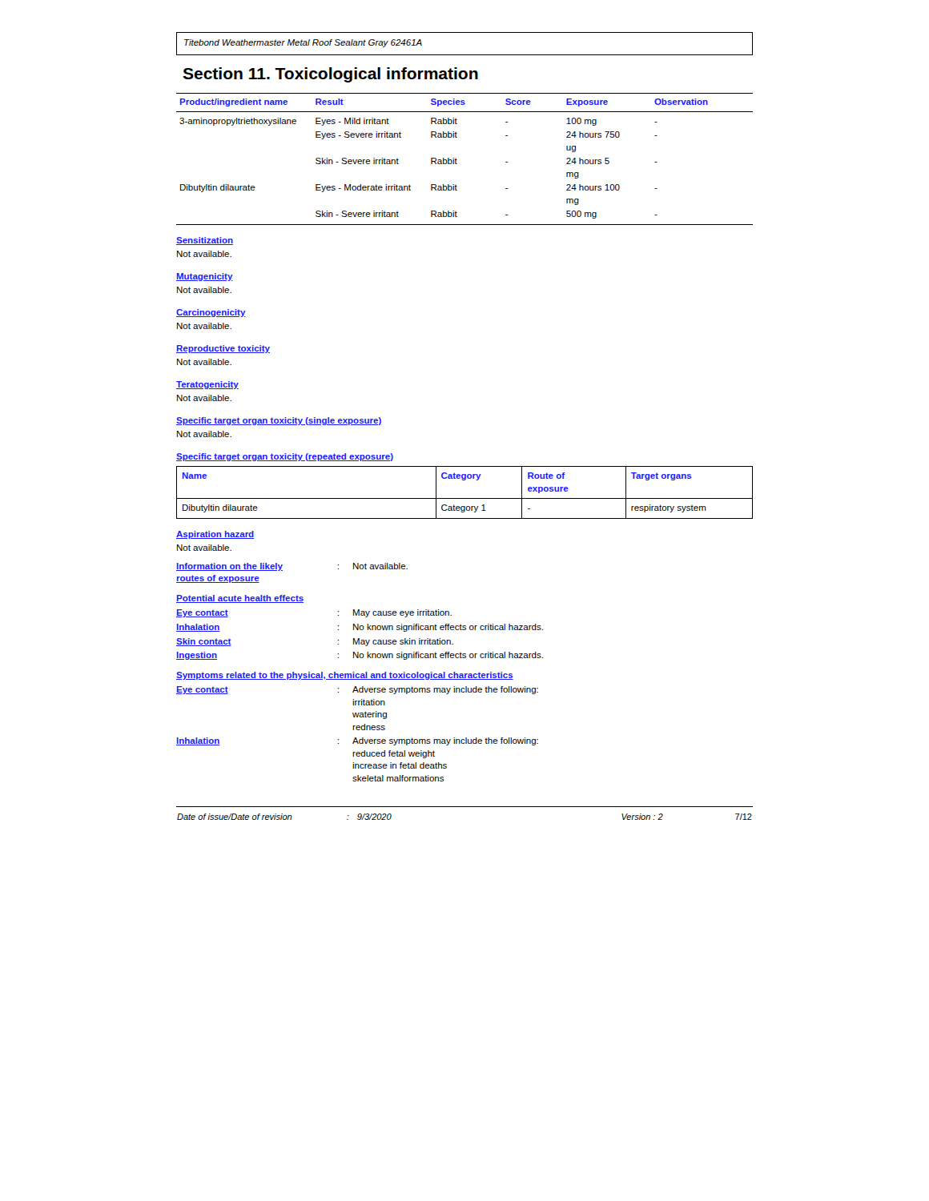Titebond Weathermaster Metal Roof Sealant Gray 62461A
Section 11. Toxicological information
| Product/ingredient name | Result | Species | Score | Exposure | Observation |
| --- | --- | --- | --- | --- | --- |
| 3-aminopropyltriethoxysilane | Eyes - Mild irritant | Rabbit | - | 100 mg | - |
| | Eyes - Severe irritant | Rabbit | - | 24 hours 750 ug | - |
| | Skin - Severe irritant | Rabbit | - | 24 hours 5 mg | - |
| Dibutyltin dilaurate | Eyes - Moderate irritant | Rabbit | - | 24 hours 100 mg | - |
| | Skin - Severe irritant | Rabbit | - | 500 mg | - |
Sensitization
Not available.
Mutagenicity
Not available.
Carcinogenicity
Not available.
Reproductive toxicity
Not available.
Teratogenicity
Not available.
Specific target organ toxicity (single exposure)
Not available.
Specific target organ toxicity (repeated exposure)
| Name | Category | Route of exposure | Target organs |
| --- | --- | --- | --- |
| Dibutyltin dilaurate | Category 1 | - | respiratory system |
Aspiration hazard
Not available.
| Information on the likely routes of exposure | : | Not available. |
Potential acute health effects
| Eye contact | : | May cause eye irritation. |
| Inhalation | : | No known significant effects or critical hazards. |
| Skin contact | : | May cause skin irritation. |
| Ingestion | : | No known significant effects or critical hazards. |
Symptoms related to the physical, chemical and toxicological characteristics
| Eye contact | : | Adverse symptoms may include the following: irritation watering redness |
| Inhalation | : | Adverse symptoms may include the following: reduced fetal weight increase in fetal deaths skeletal malformations |
| Date of issue/Date of revision | : | 9/3/2020 | Version : 2 | 7/12 |